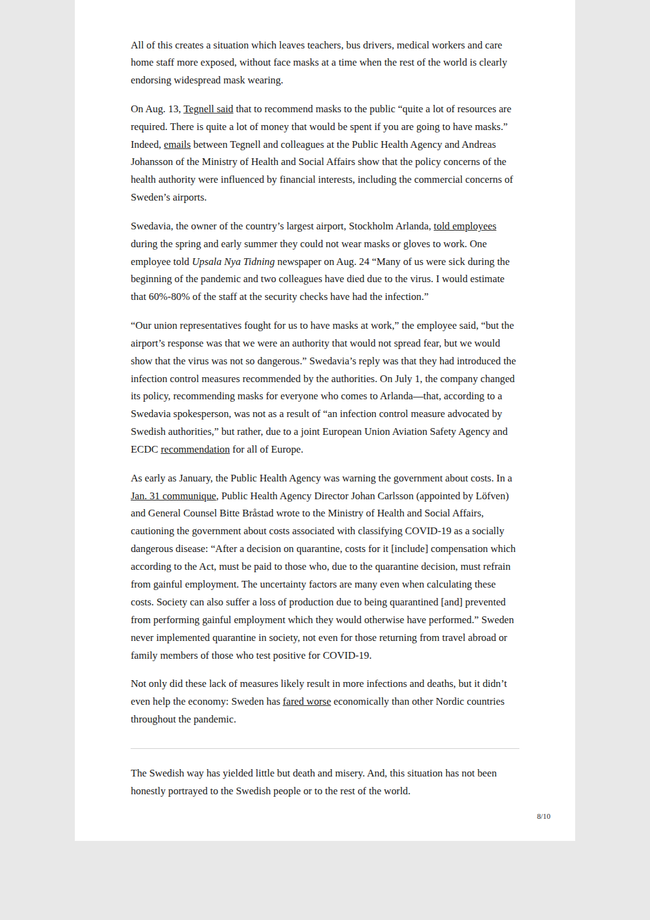All of this creates a situation which leaves teachers, bus drivers, medical workers and care home staff more exposed, without face masks at a time when the rest of the world is clearly endorsing widespread mask wearing.
On Aug. 13, Tegnell said that to recommend masks to the public “quite a lot of resources are required. There is quite a lot of money that would be spent if you are going to have masks.” Indeed, emails between Tegnell and colleagues at the Public Health Agency and Andreas Johansson of the Ministry of Health and Social Affairs show that the policy concerns of the health authority were influenced by financial interests, including the commercial concerns of Sweden’s airports.
Swedavia, the owner of the country’s largest airport, Stockholm Arlanda, told employees during the spring and early summer they could not wear masks or gloves to work. One employee told Upsala Nya Tidning newspaper on Aug. 24 “Many of us were sick during the beginning of the pandemic and two colleagues have died due to the virus. I would estimate that 60%-80% of the staff at the security checks have had the infection.”
“Our union representatives fought for us to have masks at work,” the employee said, “but the airport’s response was that we were an authority that would not spread fear, but we would show that the virus was not so dangerous.” Swedavia’s reply was that they had introduced the infection control measures recommended by the authorities. On July 1, the company changed its policy, recommending masks for everyone who comes to Arlanda—that, according to a Swedavia spokesperson, was not as a result of “an infection control measure advocated by Swedish authorities,” but rather, due to a joint European Union Aviation Safety Agency and ECDC recommendation for all of Europe.
As early as January, the Public Health Agency was warning the government about costs. In a Jan. 31 communique, Public Health Agency Director Johan Carlsson (appointed by Löfven) and General Counsel Bitte Bråstad wrote to the Ministry of Health and Social Affairs, cautioning the government about costs associated with classifying COVID-19 as a socially dangerous disease: “After a decision on quarantine, costs for it [include] compensation which according to the Act, must be paid to those who, due to the quarantine decision, must refrain from gainful employment. The uncertainty factors are many even when calculating these costs. Society can also suffer a loss of production due to being quarantined [and] prevented from performing gainful employment which they would otherwise have performed.” Sweden never implemented quarantine in society, not even for those returning from travel abroad or family members of those who test positive for COVID-19.
Not only did these lack of measures likely result in more infections and deaths, but it didn’t even help the economy: Sweden has fared worse economically than other Nordic countries throughout the pandemic.
The Swedish way has yielded little but death and misery. And, this situation has not been honestly portrayed to the Swedish people or to the rest of the world.
8/10